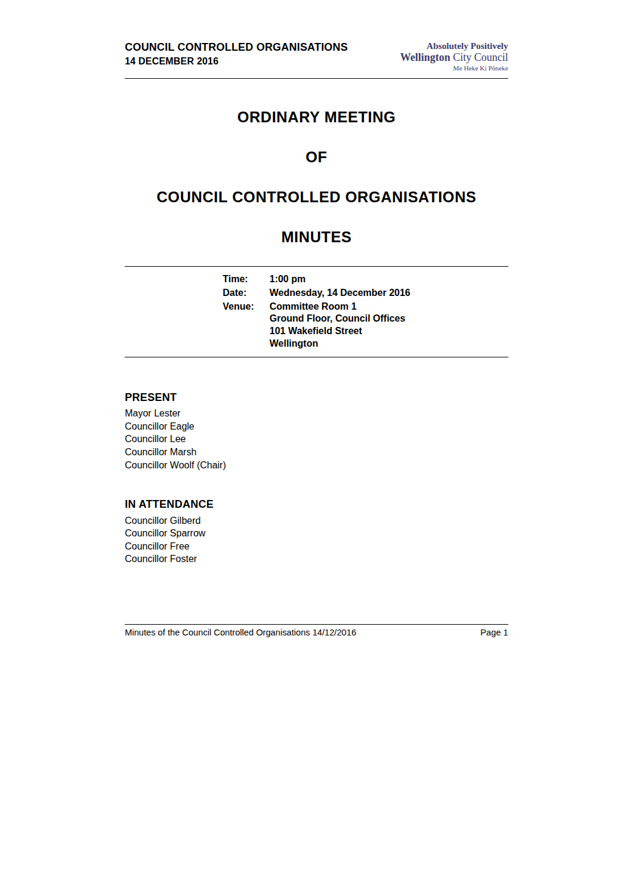COUNCIL CONTROLLED ORGANISATIONS
14 DECEMBER 2016
Absolutely Positively
Wellington City Council
Me Heke Ki Pōneke
ORDINARY MEETING
OF
COUNCIL CONTROLLED ORGANISATIONS
MINUTES
| Time: | 1:00 pm |
| Date: | Wednesday, 14 December 2016 |
| Venue: | Committee Room 1 Ground Floor, Council Offices 101 Wakefield Street Wellington |
PRESENT
Mayor Lester
Councillor Eagle
Councillor Lee
Councillor Marsh
Councillor Woolf (Chair)
IN ATTENDANCE
Councillor Gilberd
Councillor Sparrow
Councillor Free
Councillor Foster
Minutes of the Council Controlled Organisations 14/12/2016 Page 1